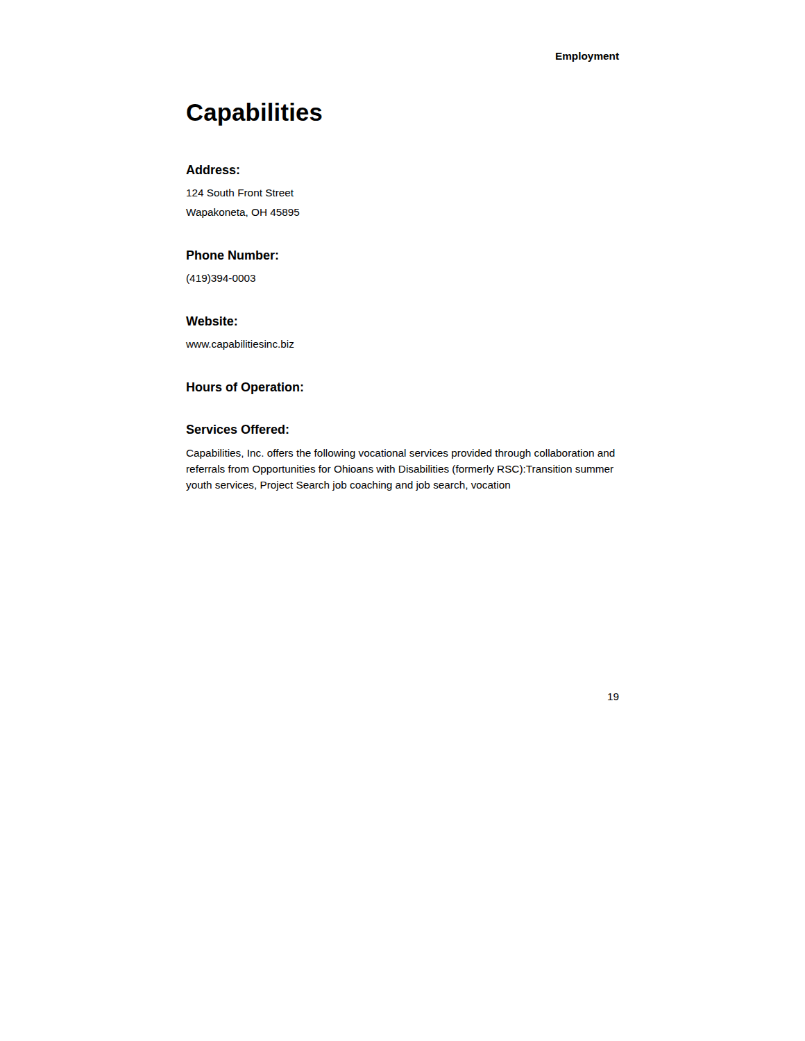Employment
Capabilities
Address:
124 South Front Street
Wapakoneta, OH 45895
Phone Number:
(419)394-0003
Website:
www.capabilitiesinc.biz
Hours of Operation:
Services Offered:
Capabilities, Inc. offers the following vocational services provided through collaboration and referrals from Opportunities for Ohioans with Disabilities (formerly RSC):Transition summer youth services, Project Search job coaching and job search, vocation
19